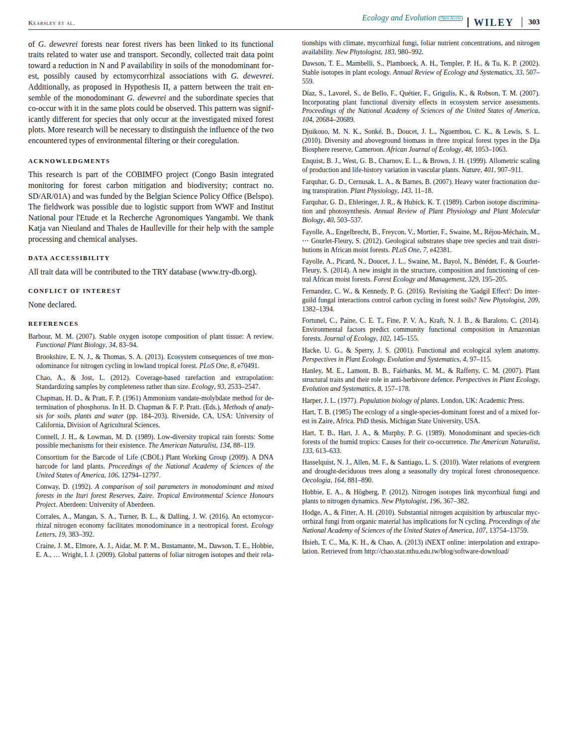Kearsley et al.
Ecology and Evolution Open Access
WILEY
303
of G. dewevrei forests near forest rivers has been linked to its functional traits related to water use and transport. Secondly, collected trait data point toward a reduction in N and P availability in soils of the monodominant forest, possibly caused by ectomycorrhizal associations with G. dewevrei. Additionally, as proposed in Hypothesis II, a pattern between the trait ensemble of the monodominant G. dewevrei and the subordinate species that co-occur with it in the same plots could be observed. This pattern was significantly different for species that only occur at the investigated mixed forest plots. More research will be necessary to distinguish the influence of the two encountered types of environmental filtering or their coregulation.
ACKNOWLEDGMENTS
This research is part of the COBIMFO project (Congo Basin integrated monitoring for forest carbon mitigation and biodiversity; contract no. SD/AR/01A) and was funded by the Belgian Science Policy Office (Belspo). The fieldwork was possible due to logistic support from WWF and Institut National pour l'Etude et la Recherche Agronomiques Yangambi. We thank Katja van Nieuland and Thales de Haulleville for their help with the sample processing and chemical analyses.
DATA ACCESSIBILITY
All trait data will be contributed to the TRY database (www.try-db.org).
CONFLICT OF INTEREST
None declared.
REFERENCES
Barbour, M. M. (2007). Stable oxygen isotope composition of plant tissue: A review. Functional Plant Biology, 34, 83–94.
Brookshire, E. N. J., & Thomas, S. A. (2013). Ecosystem consequences of tree monodominance for nitrogen cycling in lowland tropical forest. PLoS One, 8, e70491.
Chao, A., & Jost, L. (2012). Coverage-based rarefaction and extrapolation: Standardizing samples by completeness rather than size. Ecology, 93, 2533–2547.
Chapman, H. D., & Pratt, F. P. (1961) Ammonium vandate-molybdate method for determination of phosphorus. In H. D. Chapman & F. P. Pratt. (Eds.), Methods of analysis for soils, plants and water (pp. 184–203). Riverside, CA, USA: University of California, Division of Agricultural Sciences.
Connell, J. H., & Lowman, M. D. (1989). Low-diversity tropical rain forests: Some possible mechanisms for their existence. The American Naturalist, 134, 88–119.
Consortium for the Barcode of Life (CBOL) Plant Working Group (2009). A DNA barcode for land plants. Proceedings of the National Academy of Sciences of the United States of America, 106, 12794–12797.
Conway, D. (1992). A comparison of soil parameters in monodominant and mixed forests in the Ituri forest Reserves, Zaire. Tropical Environmental Science Honours Project. Aberdeen: University of Aberdeen.
Corrales, A., Mangan, S. A., Turner, B. L., & Dalling, J. W. (2016). An ectomycorrhizal nitrogen economy facilitates monodominance in a neotropical forest. Ecology Letters, 19, 383–392.
Craine, J. M., Elmore, A. J., Aidar, M. P. M., Bustamante, M., Dawson, T. E., Hobbie, E. A., … Wright, I. J. (2009). Global patterns of foliar nitrogen isotopes and their relationships with climate, mycorrhizal fungi, foliar nutrient concentrations, and nitrogen availability. New Phytologist, 183, 980–992.
Dawson, T. E., Mambelli, S., Plamboeck, A. H., Templer, P. H., & Tu, K. P. (2002). Stable isotopes in plant ecology. Annual Review of Ecology and Systematics, 33, 507–559.
Díaz, S., Lavorel, S., de Bello, F., Quétier, F., Grigulis, K., & Robson, T. M. (2007). Incorporating plant functional diversity effects in ecosystem service assessments. Proceedings of the National Academy of Sciences of the United States of America, 104, 20684–20689.
Djuikouo, M. N. K., Sonké, B., Doucet, J. L., Nguembou, C. K., & Lewis, S. L. (2010). Diversity and aboveground biomass in three tropical forest types in the Dja Biosphere reserve, Cameroon. African Journal of Ecology, 48, 1053–1063.
Enquist, B. J., West, G. B., Charnov, E. L., & Brown, J. H. (1999). Allometric scaling of production and life-history variation in vascular plants. Nature, 401, 907–911.
Farquhar, G. D., Cernusak, L. A., & Barnes, B. (2007). Heavy water fractionation during transpiration. Plant Physiology, 143, 11–18.
Farquhar, G. D., Ehleringer, J. R., & Hubick, K. T. (1989). Carbon isotope discrimination and photosynthesis. Annual Review of Plant Physiology and Plant Molecular Biology, 40, 503–537.
Fayolle, A., Engelbrecht, B., Freycon, V., Mortier, F., Swaine, M., Réjou-Méchain, M., ⋯ Gourlet-Fleury, S. (2012). Geological substrates shape tree species and trait distributions in African moist forests. PLoS One, 7, e42381.
Fayolle, A., Picard, N., Doucet, J. L., Swaine, M., Bayol, N., Bénédet, F., & Gourlet-Fleury, S. (2014). A new insight in the structure, composition and functioning of central African moist forests. Forest Ecology and Management, 329, 195–205.
Fernandez, C. W., & Kennedy, P. G. (2016). Revisiting the 'Gadgil Effect': Do interguild fungal interactions control carbon cycling in forest soils? New Phytologist, 209, 1382–1394.
Fortunel, C., Paine, C. E. T., Fine, P. V. A., Kraft, N. J. B., & Baraloto, C. (2014). Environmental factors predict community functional composition in Amazonian forests. Journal of Ecology, 102, 145–155.
Hacke, U. G., & Sperry, J. S. (2001). Functional and ecological xylem anatomy. Perspectives in Plant Ecology, Evolution and Systematics, 4, 97–115.
Hanley, M. E., Lamont, B. B., Fairbanks, M. M., & Rafferty, C. M. (2007). Plant structural traits and their role in anti-herbivore defence. Perspectives in Plant Ecology, Evolution and Systematics, 8, 157–178.
Harper, J. L. (1977). Population biology of plants. London, UK: Academic Press.
Hart, T. B. (1985) The ecology of a single-species-dominant forest and of a mixed forest in Zaire, Africa. PhD thesis, Michigan State University, USA.
Hart, T. B., Hart, J. A., & Murphy, P. G. (1989). Monodominant and species-rich forests of the humid tropics: Causes for their co-occurrence. The American Naturalist, 133, 613–633.
Hasselquist, N. J., Allen, M. F., & Santiago, L. S. (2010). Water relations of evergreen and drought-deciduous trees along a seasonally dry tropical forest chronosequence. Oecologia, 164, 881–890.
Hobbie, E. A., & Högberg, P. (2012). Nitrogen isotopes link mycorrhizal fungi and plants to nitrogen dynamics. New Phytologist, 196, 367–382.
Hodge, A., & Fitter, A. H. (2010). Substantial nitrogen acquisition by arbuscular mycorrhizal fungi from organic material has implications for N cycling. Proceedings of the National Academy of Sciences of the United States of America, 107, 13754–13759.
Hsieh, T. C., Ma, K. H., & Chao, A. (2013) iNEXT online: interpolation and extrapolation. Retrieved from http://chao.stat.nthu.edu.tw/blog/software-download/